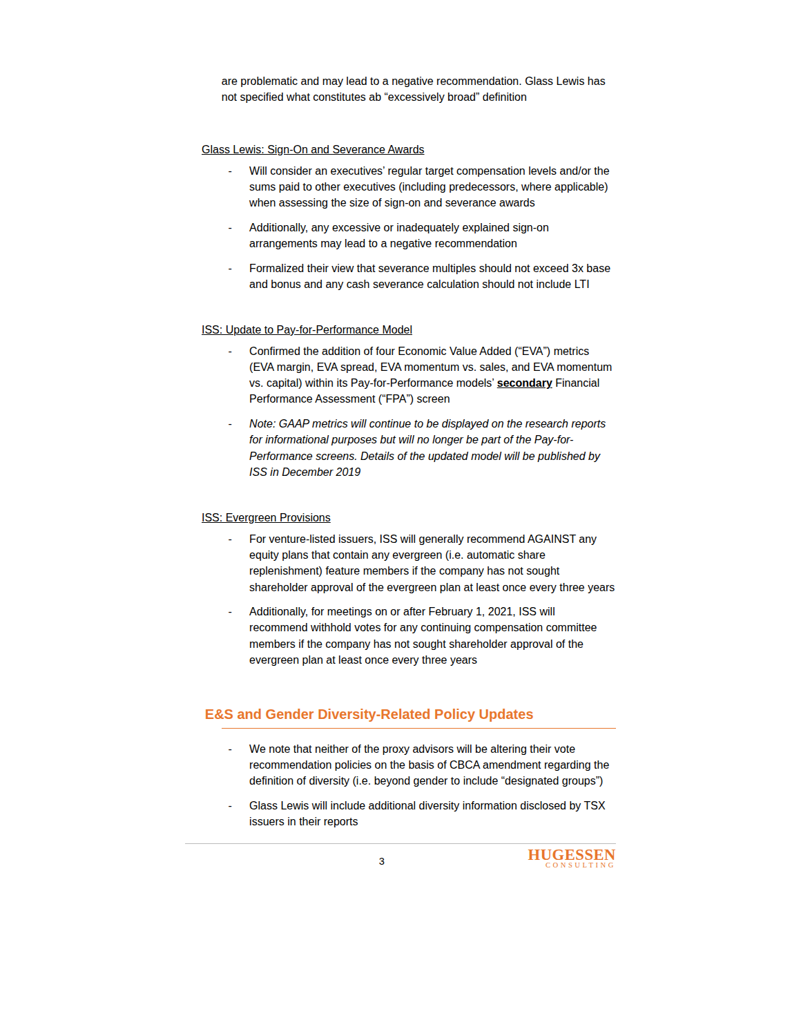are problematic and may lead to a negative recommendation. Glass Lewis has not specified what constitutes ab “excessively broad” definition
Glass Lewis: Sign-On and Severance Awards
Will consider an executives’ regular target compensation levels and/or the sums paid to other executives (including predecessors, where applicable) when assessing the size of sign-on and severance awards
Additionally, any excessive or inadequately explained sign-on arrangements may lead to a negative recommendation
Formalized their view that severance multiples should not exceed 3x base and bonus and any cash severance calculation should not include LTI
ISS: Update to Pay-for-Performance Model
Confirmed the addition of four Economic Value Added (“EVA”) metrics (EVA margin, EVA spread, EVA momentum vs. sales, and EVA momentum vs. capital) within its Pay-for-Performance models’ secondary Financial Performance Assessment (“FPA”) screen
Note: GAAP metrics will continue to be displayed on the research reports for informational purposes but will no longer be part of the Pay-for-Performance screens. Details of the updated model will be published by ISS in December 2019
ISS: Evergreen Provisions
For venture-listed issuers, ISS will generally recommend AGAINST any equity plans that contain any evergreen (i.e. automatic share replenishment) feature members if the company has not sought shareholder approval of the evergreen plan at least once every three years
Additionally, for meetings on or after February 1, 2021, ISS will recommend withhold votes for any continuing compensation committee members if the company has not sought shareholder approval of the evergreen plan at least once every three years
E&S and Gender Diversity-Related Policy Updates
We note that neither of the proxy advisors will be altering their vote recommendation policies on the basis of CBCA amendment regarding the definition of diversity (i.e. beyond gender to include “designated groups”)
Glass Lewis will include additional diversity information disclosed by TSX issuers in their reports
3
HUGESSEN CONSULTING